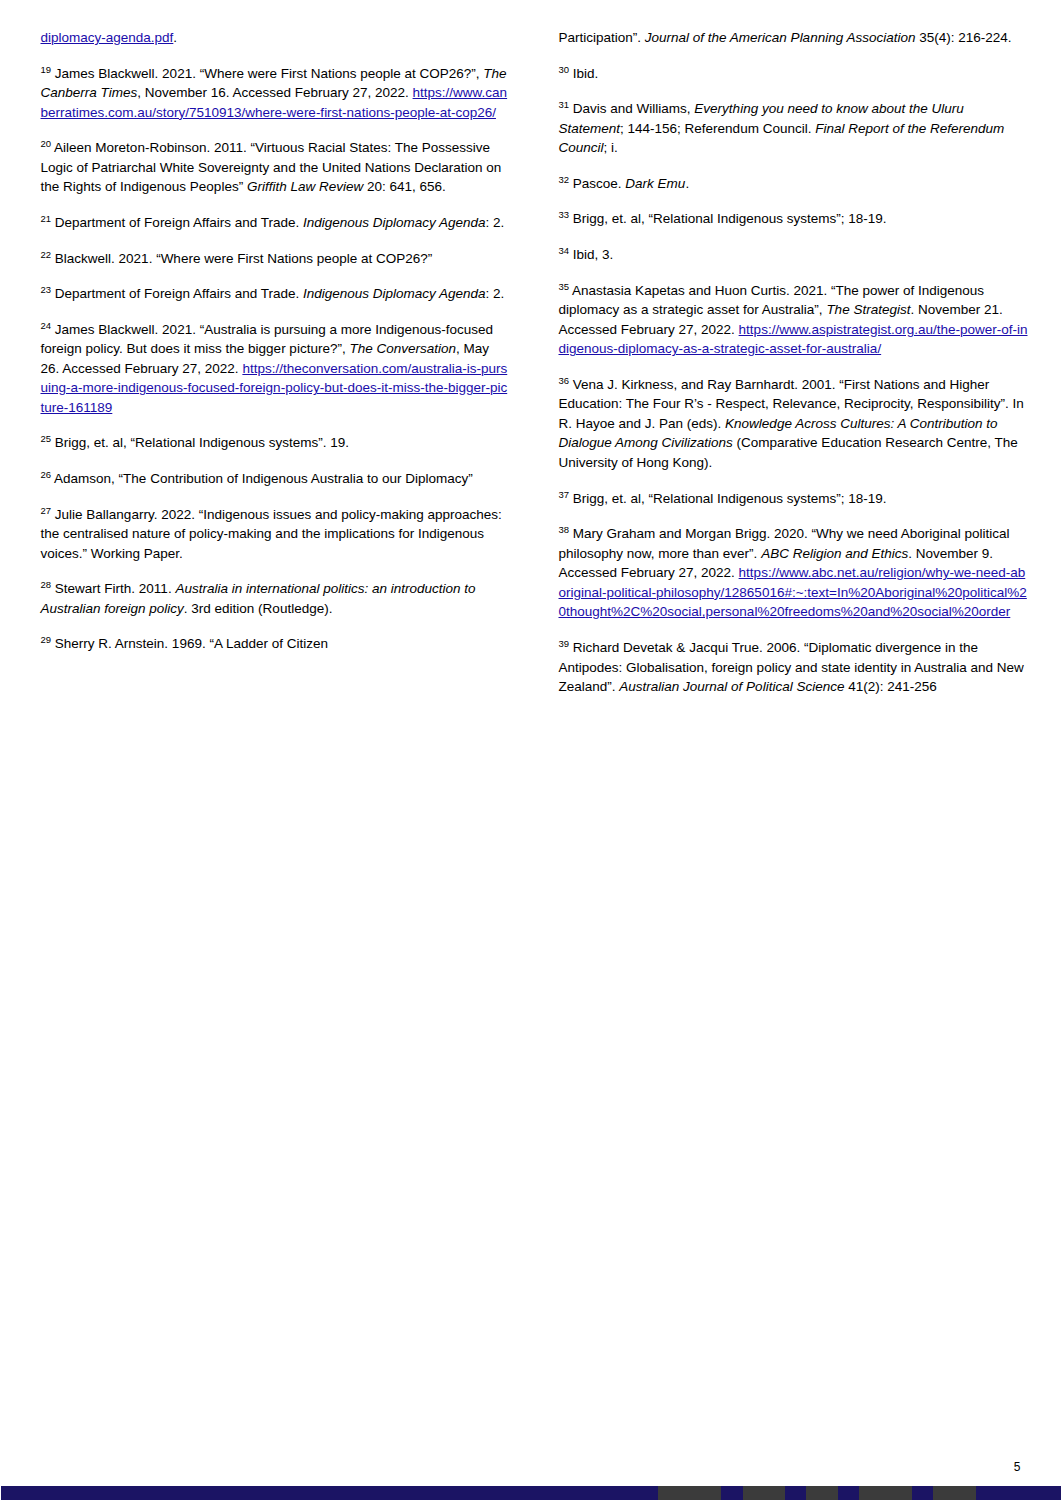diplomacy-agenda.pdf.
19 James Blackwell. 2021. “Where were First Nations people at COP26?”, The Canberra Times, November 16. Accessed February 27, 2022. https://www.canberratimes.com.au/story/7510913/where-were-first-nations-people-at-cop26/
20 Aileen Moreton-Robinson. 2011. “Virtuous Racial States: The Possessive Logic of Patriarchal White Sovereignty and the United Nations Declaration on the Rights of Indigenous Peoples” Griffith Law Review 20: 641, 656.
21 Department of Foreign Affairs and Trade. Indigenous Diplomacy Agenda: 2.
22 Blackwell. 2021. “Where were First Nations people at COP26?”
23 Department of Foreign Affairs and Trade. Indigenous Diplomacy Agenda: 2.
24 James Blackwell. 2021. “Australia is pursuing a more Indigenous-focused foreign policy. But does it miss the bigger picture?”, The Conversation, May 26. Accessed February 27, 2022. https://theconversation.com/australia-is-pursuing-a-more-indigenous-focused-foreign-policy-but-does-it-miss-the-bigger-picture-161189
25 Brigg, et. al, “Relational Indigenous systems”. 19.
26 Adamson, “The Contribution of Indigenous Australia to our Diplomacy”
27 Julie Ballangarry. 2022. “Indigenous issues and policy-making approaches: the centralised nature of policy-making and the implications for Indigenous voices.” Working Paper.
28 Stewart Firth. 2011. Australia in international politics: an introduction to Australian foreign policy. 3rd edition (Routledge).
29 Sherry R. Arnstein. 1969. “A Ladder of Citizen
Participation”. Journal of the American Planning Association 35(4): 216-224.
30 Ibid.
31 Davis and Williams, Everything you need to know about the Uluru Statement; 144-156; Referendum Council. Final Report of the Referendum Council; i.
32 Pascoe. Dark Emu.
33 Brigg, et. al, “Relational Indigenous systems”; 18-19.
34 Ibid, 3.
35 Anastasia Kapetas and Huon Curtis. 2021. “The power of Indigenous diplomacy as a strategic asset for Australia”, The Strategist. November 21. Accessed February 27, 2022. https://www.aspistrategist.org.au/the-power-of-indigenous-diplomacy-as-a-strategic-asset-for-australia/
36 Vena J. Kirkness, and Ray Barnhardt. 2001. “First Nations and Higher Education: The Four R’s - Respect, Relevance, Reciprocity, Responsibility”. In R. Hayoe and J. Pan (eds). Knowledge Across Cultures: A Contribution to Dialogue Among Civilizations (Comparative Education Research Centre, The University of Hong Kong).
37 Brigg, et. al, “Relational Indigenous systems”; 18-19.
38 Mary Graham and Morgan Brigg. 2020. “Why we need Aboriginal political philosophy now, more than ever”. ABC Religion and Ethics. November 9. Accessed February 27, 2022. https://www.abc.net.au/religion/why-we-need-aboriginal-political-philosophy/12865016#:~:text=In%20Aboriginal%20political%20thought%2C%20social,personal%20freedoms%20and%20social%20order
39 Richard Devetak & Jacqui True. 2006. “Diplomatic divergence in the Antipodes: Globalisation, foreign policy and state identity in Australia and New Zealand”. Australian Journal of Political Science 41(2): 241-256
5